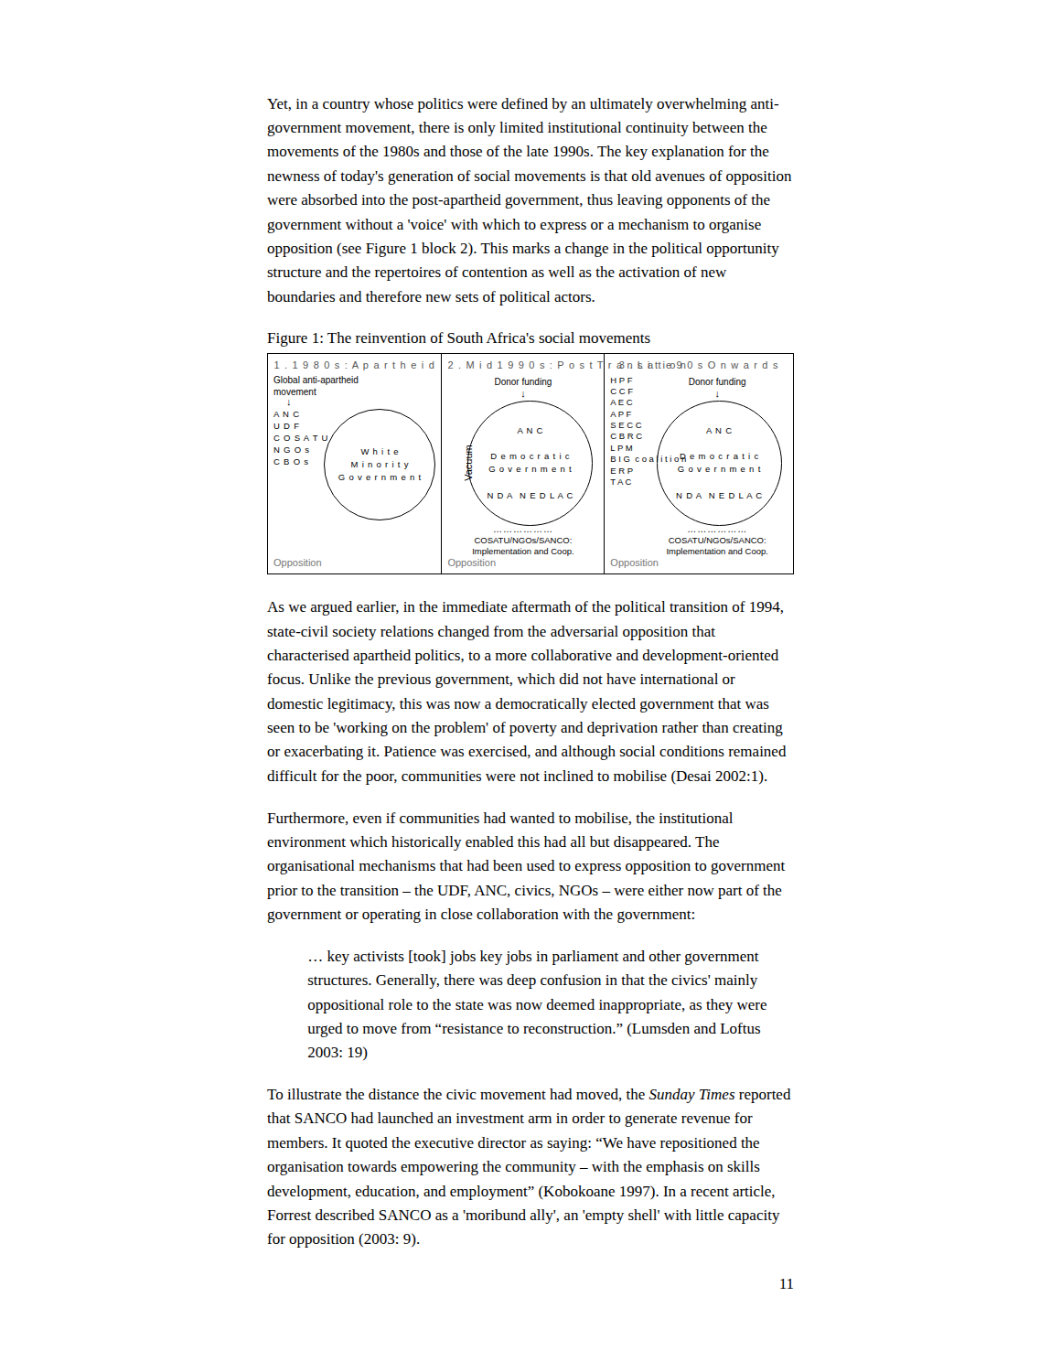Yet, in a country whose politics were defined by an ultimately overwhelming anti-government movement, there is only limited institutional continuity between the movements of the 1980s and those of the late 1990s. The key explanation for the newness of today's generation of social movements is that old avenues of opposition were absorbed into the post-apartheid government, thus leaving opponents of the government without a 'voice' with which to express or a mechanism to organise opposition (see Figure 1 block 2). This marks a change in the political opportunity structure and the repertoires of contention as well as the activation of new boundaries and therefore new sets of political actors.
Figure 1: The reinvention of South Africa's social movements
1 . 1 9 8 0 s : A p a r t h e i d
Global anti-apartheid
movement
↓
A N C
U D F
C O S A T U
N G O s
C B O s
W h i t e
M i n o r i t y
G o v e r n m e n t
Opposition
2 . M i d 1 9 9 0 s : P o s t T r a n s i t i o n
Donor funding
↓
Vacuum
A N C
D e m o c r a t i c
G o v e r n m e n t
N D A N E D L A C
………………
COSATU/NGOs/SANCO:
Implementation and Coop.
Opposition
3 . L a t e 9 0 s O n w a r d s
Donor funding
↓
H P F
C C F
A E C
A P F
S E C C
C B R C
L P M
B I G c o a l i t i o n
E R P
T A C
A N C
D e m o c r a t i c
G o v e r n m e n t
N D A N E D L A C
………………
COSATU/NGOs/SANCO:
Implementation and Coop.
Opposition
As we argued earlier, in the immediate aftermath of the political transition of 1994, state-civil society relations changed from the adversarial opposition that characterised apartheid politics, to a more collaborative and development-oriented focus. Unlike the previous government, which did not have international or domestic legitimacy, this was now a democratically elected government that was seen to be 'working on the problem' of poverty and deprivation rather than creating or exacerbating it. Patience was exercised, and although social conditions remained difficult for the poor, communities were not inclined to mobilise (Desai 2002:1).
Furthermore, even if communities had wanted to mobilise, the institutional environment which historically enabled this had all but disappeared. The organisational mechanisms that had been used to express opposition to government prior to the transition – the UDF, ANC, civics, NGOs – were either now part of the government or operating in close collaboration with the government:
… key activists [took] jobs key jobs in parliament and other government structures. Generally, there was deep confusion in that the civics' mainly oppositional role to the state was now deemed inappropriate, as they were urged to move from “resistance to reconstruction.” (Lumsden and Loftus 2003: 19)
To illustrate the distance the civic movement had moved, the Sunday Times reported that SANCO had launched an investment arm in order to generate revenue for members. It quoted the executive director as saying: “We have repositioned the organisation towards empowering the community – with the emphasis on skills development, education, and employment” (Kobokoane 1997). In a recent article, Forrest described SANCO as a 'moribund ally', an 'empty shell' with little capacity for opposition (2003: 9).
11